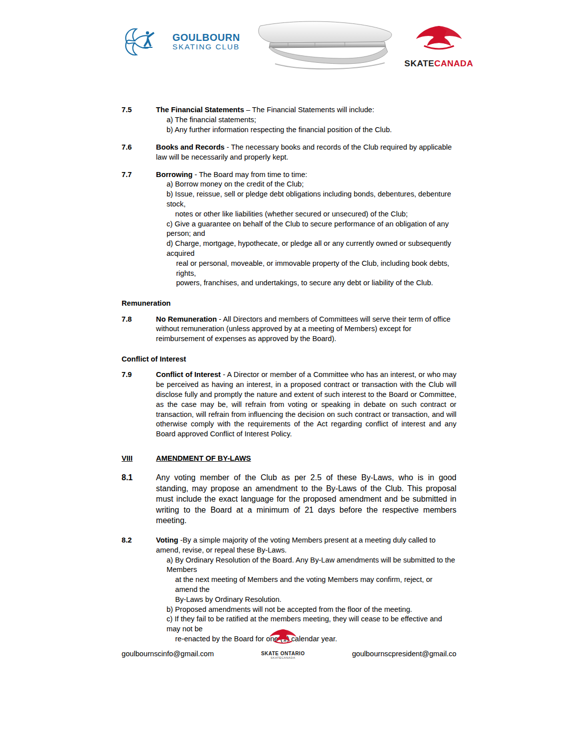GOULBOURNSKATING CLUB
SKATECANADA
7.5
The Financial Statements – The Financial Statements will include:
a) The financial statements;
b) Any further information respecting the financial position of the Club.
7.6
Books and Records - The necessary books and records of the Club required by applicable law will be necessarily and properly kept.
7.7
Borrowing - The Board may from time to time:
a) Borrow money on the credit of the Club;
b) Issue, reissue, sell or pledge debt obligations including bonds, debentures, debenture stock,
notes or other like liabilities (whether secured or unsecured) of the Club;
c) Give a guarantee on behalf of the Club to secure performance of an obligation of any person; and
d) Charge, mortgage, hypothecate, or pledge all or any currently owned or subsequently acquired
real or personal, moveable, or immovable property of the Club, including book debts, rights,
powers, franchises, and undertakings, to secure any debt or liability of the Club.
Remuneration
7.8
No Remuneration - All Directors and members of Committees will serve their term of office without remuneration (unless approved by at a meeting of Members) except for reimbursement of expenses as approved by the Board).
Conflict of Interest
7.9
Conflict of Interest - A Director or member of a Committee who has an interest, or who may be perceived as having an interest, in a proposed contract or transaction with the Club will disclose fully and promptly the nature and extent of such interest to the Board or Committee, as the case may be, will refrain from voting or speaking in debate on such contract or transaction, will refrain from influencing the decision on such contract or transaction, and will otherwise comply with the requirements of the Act regarding conflict of interest and any Board approved Conflict of Interest Policy.
VIII AMENDMENT OF BY-LAWS
8.1
Any voting member of the Club as per 2.5 of these By-Laws, who is in good standing, may propose an amendment to the By-Laws of the Club. This proposal must include the exact language for the proposed amendment and be submitted in writing to the Board at a minimum of 21 days before the respective members meeting.
8.2
Voting -By a simple majority of the voting Members present at a meeting duly called to amend, revise, or repeal these By-Laws.
a) By Ordinary Resolution of the Board. Any By-Law amendments will be submitted to the Members
at the next meeting of Members and the voting Members may confirm, reject, or amend the
By-Laws by Ordinary Resolution.
b) Proposed amendments will not be accepted from the floor of the meeting.
c) If they fail to be ratified at the members meeting, they will cease to be effective and may not be
re-enacted by the Board for one (1) calendar year.
goulbournscinfo@gmail.com
SKATE ONTARIO
SKATECANADA
goulbournscpresident@gmail.co